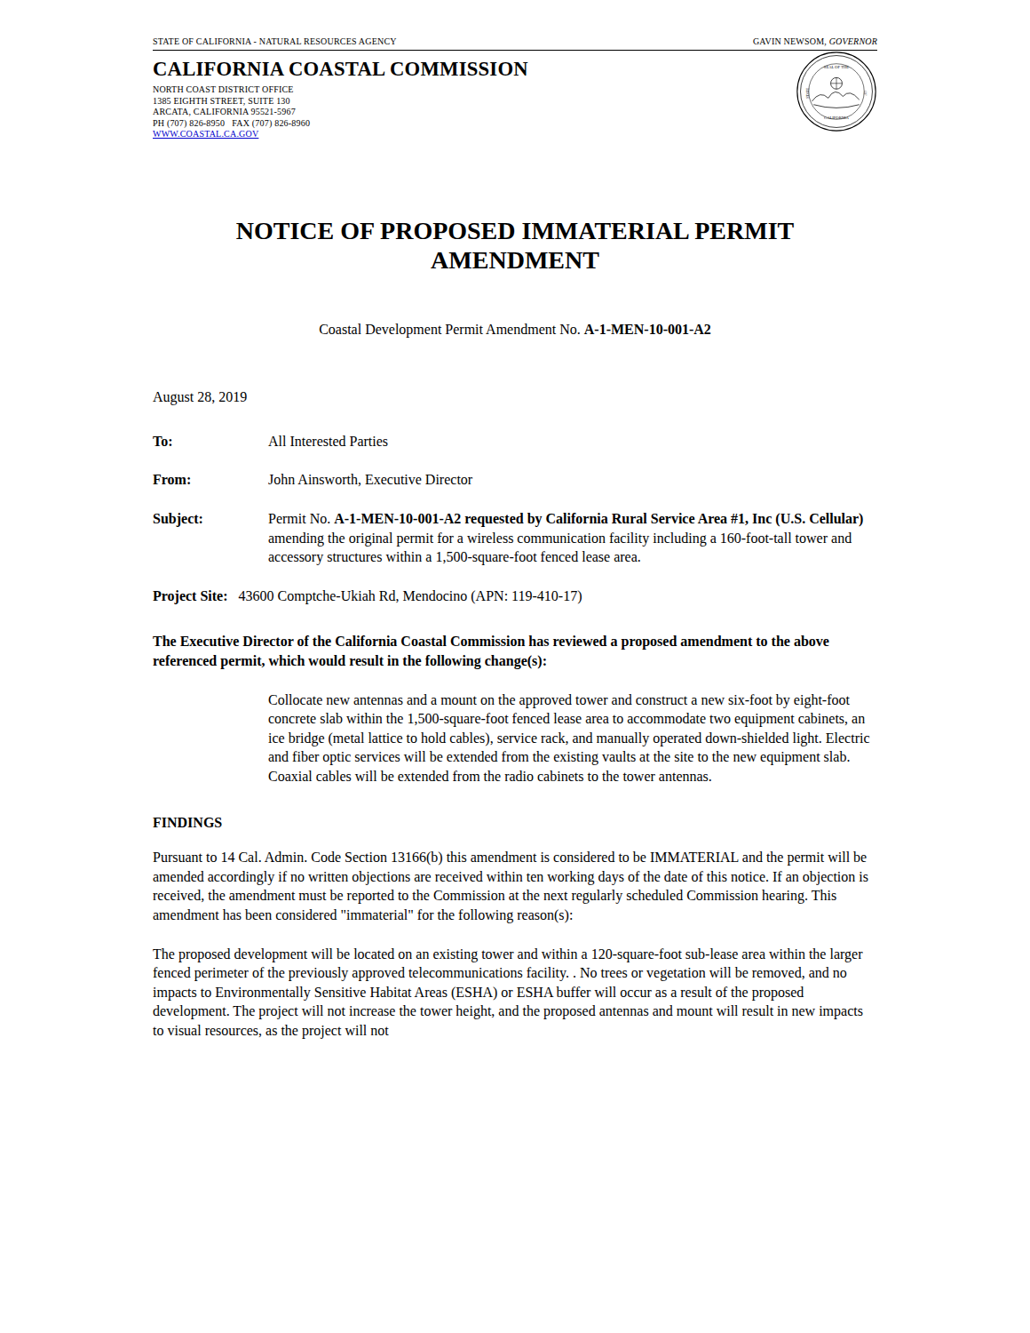State of California - Natural Resources Agency
Gavin Newsom, Governor
SEAL OF THE CALIFORNIA STATE OF
CALIFORNIA COASTAL COMMISSION
North Coast District Office
1385 Eighth Street, Suite 130
Arcata, California 95521-5967
PH (707) 826-8950 FAX (707) 826-8960
WWW.COASTAL.CA.GOV
NOTICE OF PROPOSED IMMATERIAL PERMIT AMENDMENT
Coastal Development Permit Amendment No. A-1-MEN-10-001-A2
August 28, 2019
To:
All Interested Parties
From:
John Ainsworth, Executive Director
Subject:
Permit No. A-1-MEN-10-001-A2 requested by California Rural Service Area #1, Inc (U.S. Cellular) amending the original permit for a wireless communication facility including a 160-foot-tall tower and accessory structures within a 1,500-square-foot fenced lease area.
Project Site: 43600 Comptche-Ukiah Rd, Mendocino (APN: 119-410-17)
The Executive Director of the California Coastal Commission has reviewed a proposed amendment to the above referenced permit, which would result in the following change(s):
Collocate new antennas and a mount on the approved tower and construct a new six-foot by eight-foot concrete slab within the 1,500-square-foot fenced lease area to accommodate two equipment cabinets, an ice bridge (metal lattice to hold cables), service rack, and manually operated down-shielded light. Electric and fiber optic services will be extended from the existing vaults at the site to the new equipment slab. Coaxial cables will be extended from the radio cabinets to the tower antennas.
FINDINGS
Pursuant to 14 Cal. Admin. Code Section 13166(b) this amendment is considered to be IMMATERIAL and the permit will be amended accordingly if no written objections are received within ten working days of the date of this notice. If an objection is received, the amendment must be reported to the Commission at the next regularly scheduled Commission hearing. This amendment has been considered "immaterial" for the following reason(s):
The proposed development will be located on an existing tower and within a 120-square-foot sub-lease area within the larger fenced perimeter of the previously approved telecommunications facility. . No trees or vegetation will be removed, and no impacts to Environmentally Sensitive Habitat Areas (ESHA) or ESHA buffer will occur as a result of the proposed development. The project will not increase the tower height, and the proposed antennas and mount will result in new impacts to visual resources, as the project will not